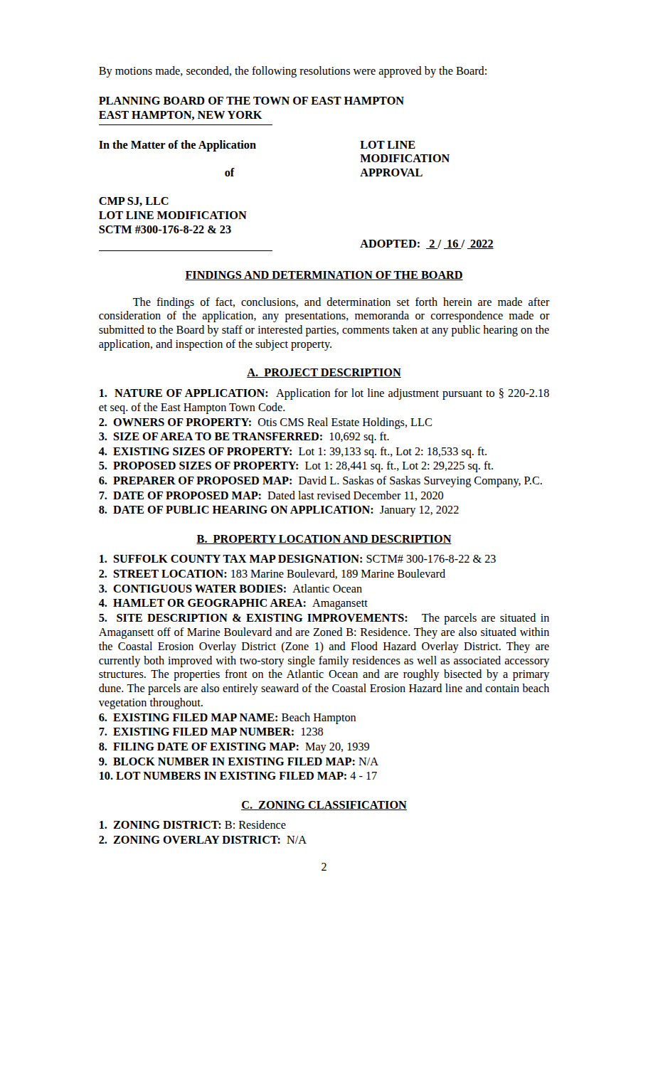By motions made, seconded, the following resolutions were approved by the Board:
PLANNING BOARD OF THE TOWN OF EAST HAMPTON
EAST HAMPTON, NEW YORK
| In the Matter of the Application | LOT LINE |
| | MODIFICATION |
| of | APPROVAL |
| CMP SJ, LLC LOT LINE MODIFICATION SCTM #300-176-8-22 & 23 | |
| | ADOPTED: 2 / 16 / 2022 |
FINDINGS AND DETERMINATION OF THE BOARD
The findings of fact, conclusions, and determination set forth herein are made after consideration of the application, any presentations, memoranda or correspondence made or submitted to the Board by staff or interested parties, comments taken at any public hearing on the application, and inspection of the subject property.
A. PROJECT DESCRIPTION
1. NATURE OF APPLICATION: Application for lot line adjustment pursuant to § 220-2.18 et seq. of the East Hampton Town Code.
2. OWNERS OF PROPERTY: Otis CMS Real Estate Holdings, LLC
3. SIZE OF AREA TO BE TRANSFERRED: 10,692 sq. ft.
4. EXISTING SIZES OF PROPERTY: Lot 1: 39,133 sq. ft., Lot 2: 18,533 sq. ft.
5. PROPOSED SIZES OF PROPERTY: Lot 1: 28,441 sq. ft., Lot 2: 29,225 sq. ft.
6. PREPARER OF PROPOSED MAP: David L. Saskas of Saskas Surveying Company, P.C.
7. DATE OF PROPOSED MAP: Dated last revised December 11, 2020
8. DATE OF PUBLIC HEARING ON APPLICATION: January 12, 2022
B. PROPERTY LOCATION AND DESCRIPTION
1. SUFFOLK COUNTY TAX MAP DESIGNATION: SCTM# 300-176-8-22 & 23
2. STREET LOCATION: 183 Marine Boulevard, 189 Marine Boulevard
3. CONTIGUOUS WATER BODIES: Atlantic Ocean
4. HAMLET OR GEOGRAPHIC AREA: Amagansett
5. SITE DESCRIPTION & EXISTING IMPROVEMENTS: The parcels are situated in Amagansett off of Marine Boulevard and are Zoned B: Residence. They are also situated within the Coastal Erosion Overlay District (Zone 1) and Flood Hazard Overlay District. They are currently both improved with two-story single family residences as well as associated accessory structures. The properties front on the Atlantic Ocean and are roughly bisected by a primary dune. The parcels are also entirely seaward of the Coastal Erosion Hazard line and contain beach vegetation throughout.
6. EXISTING FILED MAP NAME: Beach Hampton
7. EXISTING FILED MAP NUMBER: 1238
8. FILING DATE OF EXISTING MAP: May 20, 1939
9. BLOCK NUMBER IN EXISTING FILED MAP: N/A
10. LOT NUMBERS IN EXISTING FILED MAP: 4 - 17
C. ZONING CLASSIFICATION
1. ZONING DISTRICT: B: Residence
2. ZONING OVERLAY DISTRICT: N/A
2